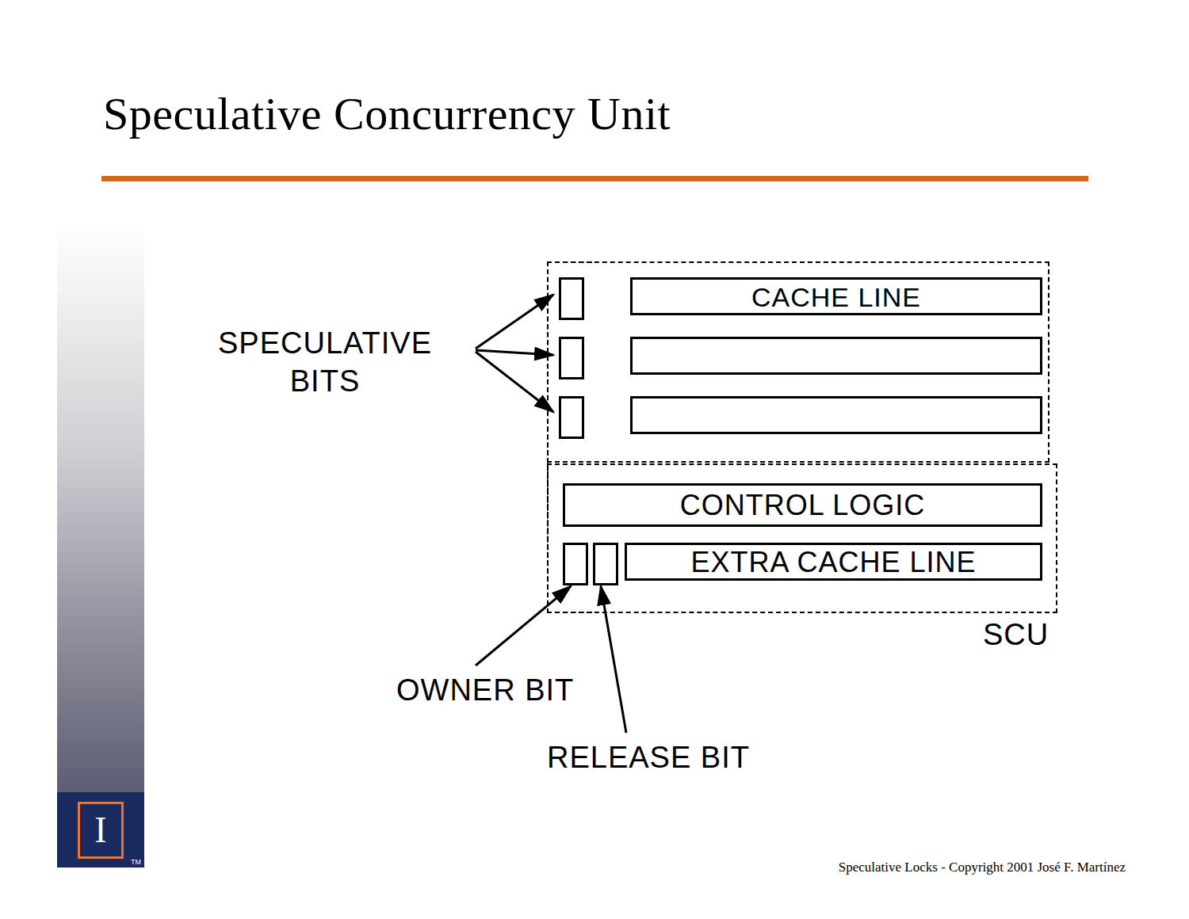I
TM
Speculative Concurrency Unit
SPECULATIVE
BITS
CACHE LINE
CONTROL LOGIC
EXTRA CACHE LINE
SCU
OWNER BIT
RELEASE BIT
Speculative Locks - Copyright 2001 José F. Martínez